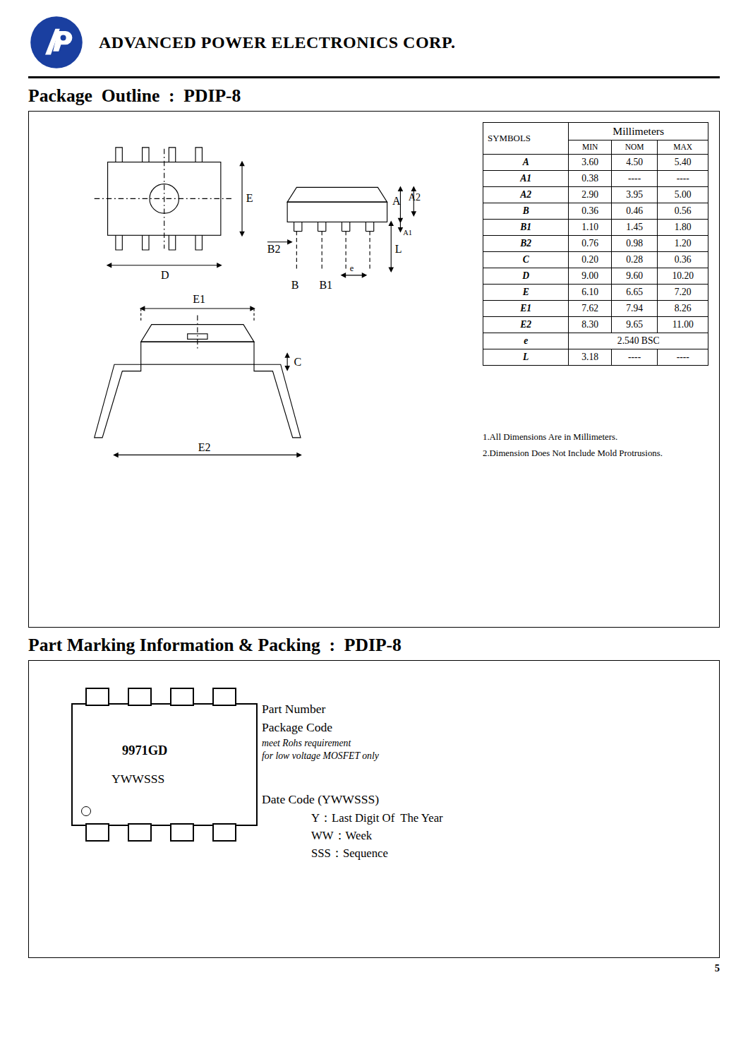ADVANCED POWER ELECTRONICS CORP.
Package Outline : PDIP-8
E D B2 B B1 e A A2 A1 L E1 E2 C
| SYMBOLS | Millimeters |
| --- | --- |
| MIN | NOM | MAX |
| A | 3.60 | 4.50 | 5.40 |
| A1 | 0.38 | ---- | ---- |
| A2 | 2.90 | 3.95 | 5.00 |
| B | 0.36 | 0.46 | 0.56 |
| B1 | 1.10 | 1.45 | 1.80 |
| B2 | 0.76 | 0.98 | 1.20 |
| C | 0.20 | 0.28 | 0.36 |
| D | 9.00 | 9.60 | 10.20 |
| E | 6.10 | 6.65 | 7.20 |
| E1 | 7.62 | 7.94 | 8.26 |
| E2 | 8.30 | 9.65 | 11.00 |
| e | 2.540 BSC |
| L | 3.18 | ---- | ---- |
1.All Dimensions Are in Millimeters.
2.Dimension Does Not Include Mold Protrusions.
Part Marking Information & Packing : PDIP-8
9971GD YWWSSS
Part Number
Package Code
meet Rohs requirement
for low voltage MOSFET only
Date Code (YWWSSS)
Y：Last Digit Of The Year
WW：Week
SSS：Sequence
5